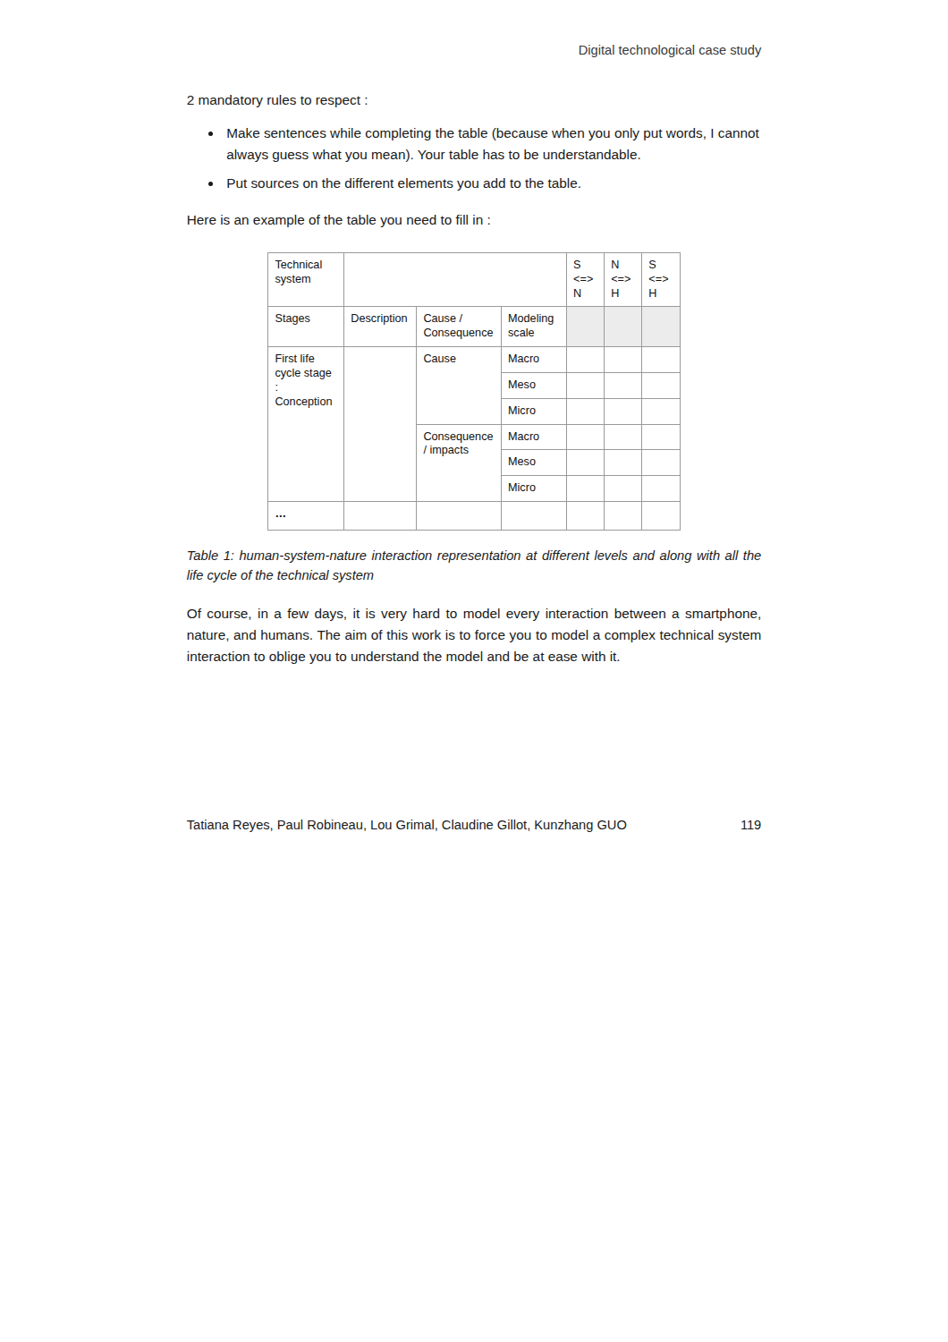Digital technological case study
2 mandatory rules to respect :
Make sentences while completing the table (because when you only put words, I cannot always guess what you mean). Your table has to be understandable.
Put sources on the different elements you add to the table.
Here is an example of the table you need to fill in :
| Technical system | | S <=> N | N <=> H | S <=> H |
| Stages | Description | Cause / Consequence | Modeling scale | | | |
| First life cycle stage : Conception | | Cause | Macro | | | |
| Meso | | | |
| Micro | | | |
| Consequence / impacts | Macro | | | |
| Meso | | | |
| Micro | | | |
| … | | | | | | |
Table 1: human-system-nature interaction representation at different levels and along with all the life cycle of the technical system
Of course, in a few days, it is very hard to model every interaction between a smartphone, nature, and humans. The aim of this work is to force you to model a complex technical system interaction to oblige you to understand the model and be at ease with it.
Tatiana Reyes, Paul Robineau, Lou Grimal, Claudine Gillot, Kunzhang GUO
119